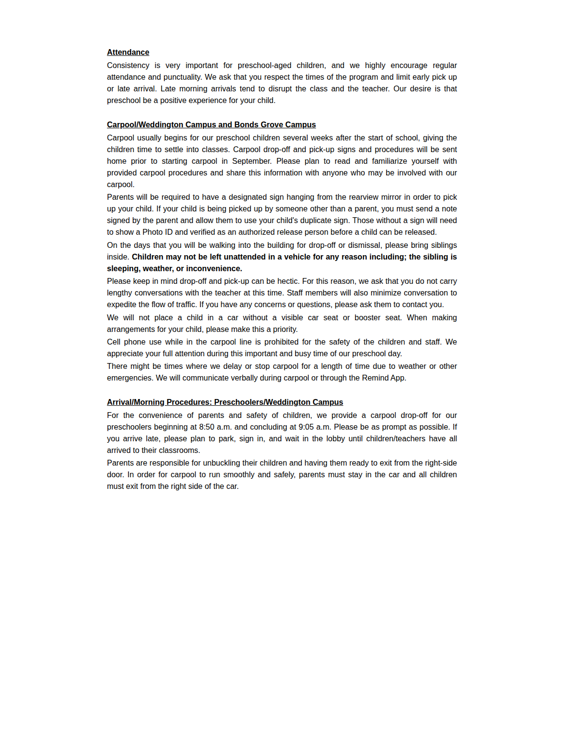Attendance
Consistency is very important for preschool-aged children, and we highly encourage regular attendance and punctuality. We ask that you respect the times of the program and limit early pick up or late arrival. Late morning arrivals tend to disrupt the class and the teacher. Our desire is that preschool be a positive experience for your child.
Carpool/Weddington Campus and Bonds Grove Campus
Carpool usually begins for our preschool children several weeks after the start of school, giving the children time to settle into classes. Carpool drop-off and pick-up signs and procedures will be sent home prior to starting carpool in September. Please plan to read and familiarize yourself with provided carpool procedures and share this information with anyone who may be involved with our carpool.
Parents will be required to have a designated sign hanging from the rearview mirror in order to pick up your child. If your child is being picked up by someone other than a parent, you must send a note signed by the parent and allow them to use your child's duplicate sign. Those without a sign will need to show a Photo ID and verified as an authorized release person before a child can be released.
On the days that you will be walking into the building for drop-off or dismissal, please bring siblings inside. Children may not be left unattended in a vehicle for any reason including; the sibling is sleeping, weather, or inconvenience.
Please keep in mind drop-off and pick-up can be hectic. For this reason, we ask that you do not carry lengthy conversations with the teacher at this time. Staff members will also minimize conversation to expedite the flow of traffic. If you have any concerns or questions, please ask them to contact you.
We will not place a child in a car without a visible car seat or booster seat. When making arrangements for your child, please make this a priority.
Cell phone use while in the carpool line is prohibited for the safety of the children and staff. We appreciate your full attention during this important and busy time of our preschool day.
There might be times where we delay or stop carpool for a length of time due to weather or other emergencies. We will communicate verbally during carpool or through the Remind App.
Arrival/Morning Procedures: Preschoolers/Weddington Campus
For the convenience of parents and safety of children, we provide a carpool drop-off for our preschoolers beginning at 8:50 a.m. and concluding at 9:05 a.m. Please be as prompt as possible. If you arrive late, please plan to park, sign in, and wait in the lobby until children/teachers have all arrived to their classrooms.
Parents are responsible for unbuckling their children and having them ready to exit from the right-side door. In order for carpool to run smoothly and safely, parents must stay in the car and all children must exit from the right side of the car.